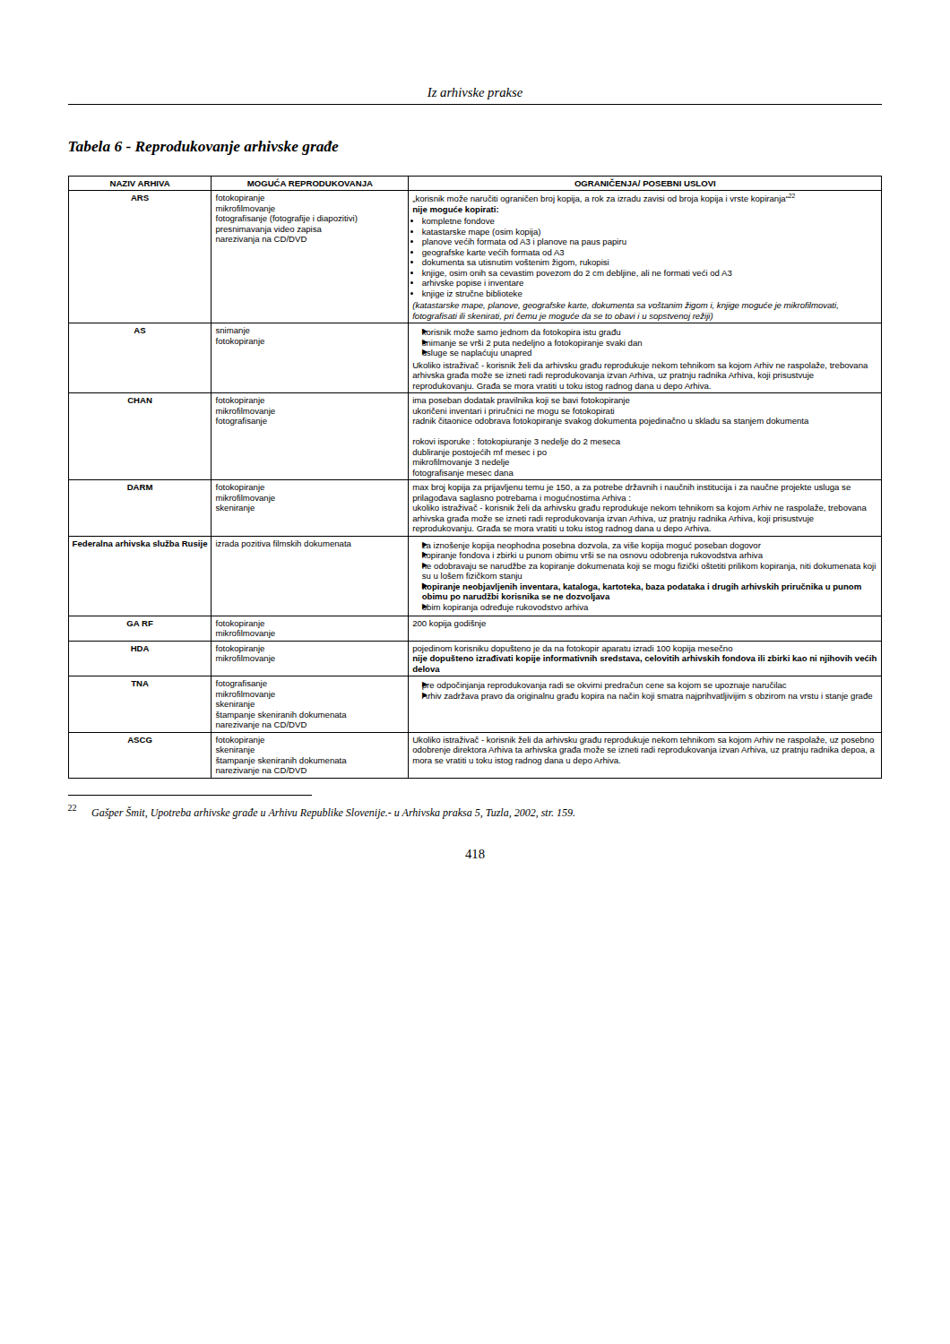Iz arhivske prakse
Tabela 6 - Reprodukovanje arhivske građe
| NAZIV ARHIVA | MOGUĆA REPRODUKOVANJA | OGRANIČENJA/ POSEBNI USLOVI |
| --- | --- | --- |
| ARS | fotokopiranje mikrofilmovanje fotografisanje (fotografije i diapozitivi) presnimavanja video zapisa narezivanja na CD/DVD | „korisnik može naručiti ograničen broj kopija, a rok za izradu zavisi od broja kopija i vrste kopiranja“ 22 nije moguće kopirati: kompletne fondove katastarske mape (osim kopija) planove većih formata od A3 i planove na paus papiru geografske karte većih formata od A3 dokumenta sa utisnutim voštenim žigom, rukopisi knjige, osim onih sa cevastim povezom do 2 cm debljine, ali ne formati veći od A3 arhivske popise i inventare knjige iz stručne biblioteke (katastarske mape, planove, geografske karte, dokumenta sa voštanim žigom i, knjige moguće je mikrofilmovati, fotografisati ili skenirati, pri čemu je moguće da se to obavi i u sopstvenoj režiji) |
| AS | snimanje fotokopiranje | korisnik može samo jednom da fotokopira istu građu snimanje se vrši 2 puta nedeljno a fotokopiranje svaki dan usluge se naplaćuju unapred Ukoliko istraživač - korisnik želi da arhivsku građu reprodukuje nekom tehnikom sa kojom Arhiv ne raspolaže, trebovana arhivska građa može se izneti radi reprodukovanja izvan Arhiva, uz pratnju radnika Arhiva, koji prisustvuje reprodukovanju. Građa se mora vratiti u toku istog radnog dana u depo Arhiva. |
| CHAN | fotokopiranje mikrofilmovanje fotografisanje | ima poseban dodatak pravilnika koji se bavi fotokopiranje ukoričeni inventari i priručnici ne mogu se fotokopirati radnik čitaonice odobrava fotokopiranje svakog dokumenta pojedinačno u skladu sa stanjem dokumenta rokovi isporuke : fotokopiuranje 3 nedelje do 2 meseca dubliranje postojećih mf mesec i po mikrofilmovanje 3 nedelje fotografisanje mesec dana |
| DARM | fotokopiranje mikrofilmovanje skeniranje | max broj kopija za prijavljenu temu je 150, a za potrebe državnih i naučnih institucija i za naučne projekte usluga se prilagođava saglasno potrebama i mogućnostima Arhiva : ukoliko istraživač - korisnik želi da arhivsku građu reprodukuje nekom tehnikom sa kojom Arhiv ne raspolaže, trebovana arhivska građa može se izneti radi reprodukovanja izvan Arhiva, uz pratnju radnika Arhiva, koji prisustvuje reprodukovanju. Građa se mora vratiti u toku istog radnog dana u depo Arhiva. |
| Federalna arhivska služba Rusije | izrada pozitiva filmskih dokumenata | za iznošenje kopija neophodna posebna dozvola, za više kopija moguć poseban dogovor kopiranje fondova i zbirki u punom obimu vrši se na osnovu odobrenja rukovodstva arhiva ne odobravaju se narudžbe za kopiranje dokumenata koji se mogu fizički oštetiti prilikom kopiranja, niti dokumenata koji su u lošem fizičkom stanju kopiranje neobjavljenih inventara, kataloga, kartoteka, baza podataka i drugih arhivskih priručnika u punom obimu po narudžbi korisnika se ne dozvoljava obim kopiranja određuje rukovodstvo arhiva |
| GA RF | fotokopiranje mikrofilmovanje | 200 kopija godišnje |
| HDA | fotokopiranje mikrofilmovanje | pojedinom korisniku dopušteno je da na fotokopir aparatu izradi 100 kopija mesečno nije dopušteno izrađivati kopije informativnih sredstava, celovitih arhivskih fondova ili zbirki kao ni njihovih većih delova |
| TNA | fotografisanje mikrofilmovanje skeniranje štampanje skeniranih dokumenata narezivanje na CD/DVD | pre odpočinjanja reprodukovanja radi se okvirni predračun cene sa kojom se upoznaje naručilac Arhiv zadržava pravo da originalnu građu kopira na način koji smatra najprihvatljivijim s obzirom na vrstu i stanje građe |
| ASCG | fotokopiranje skeniranje štampanje skeniranih dokumenata narezivanje na CD/DVD | Ukoliko istraživač - korisnik želi da arhivsku građu reprodukuje nekom tehnikom sa kojom Arhiv ne raspolaže, uz posebno odobrenje direktora Arhiva ta arhivska građa može se izneti radi reprodukovanja izvan Arhiva, uz pratnju radnika depoa, a mora se vratiti u toku istog radnog dana u depo Arhiva. |
22 Gašper Šmit, Upotreba arhivske građe u Arhivu Republike Slovenije.- u Arhivska praksa 5, Tuzla, 2002, str. 159.
418